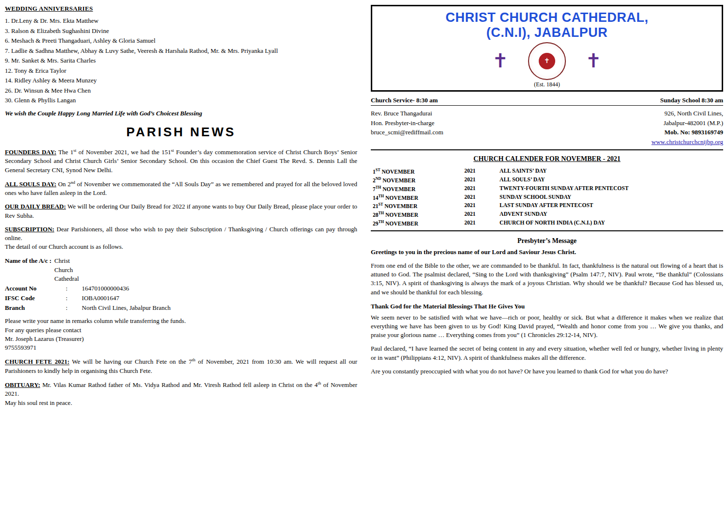WEDDING ANNIVERSARIES
1. Dr.Leny & Dr. Mrs. Ekta Matthew
3. Ralson & Elizabeth Sughashini Divine
6. Meshach & Preeti Thangaduari, Ashley & Gloria Samuel
7. Ladlie & Sadhna Matthew, Abhay & Luvy Sathe, Veeresh & Harshala Rathod, Mr. & Mrs. Priyanka Lyall
9. Mr. Sanket & Mrs. Sarita Charles
12. Tony & Erica Taylor
14. Ridley Ashley & Meera Munzey
26. Dr. Winsun & Mee Hwa Chen
30. Glenn & Phyllis Langan
We wish the Couple Happy Long Married Life with God’s Choicest Blessing
PARISH NEWS
FOUNDERS DAY: The 1st of November 2021, we had the 151st Founder’s day commemoration service of Christ Church Boys’ Senior Secondary School and Christ Church Girls’ Senior Secondary School. On this occasion the Chief Guest The Revd. S. Dennis Lall the General Secretary CNI, Synod New Delhi.
ALL SOULS DAY: On 2nd of November we commemorated the “All Souls Day” as we remembered and prayed for all the beloved loved ones who have fallen asleep in the Lord.
OUR DAILY BREAD: We will be ordering Our Daily Bread for 2022 if anyone wants to buy Our Daily Bread, please place your order to Rev Subha.
SUBSCRIPTION: Dear Parishioners, all those who wish to pay their Subscription / Thanksgiving / Church offerings can pay through online.
The detail of our Church account is as follows.
| Name of the A/c : | Christ Church Cathedral |
| Account No | : | 164701000000436 |
| IFSC Code | : | IOBA0001647 |
| Branch | : | North Civil Lines, Jabalpur Branch |
Please write your name in remarks column while transferring the funds.
For any queries please contact
Mr. Joseph Lazarus (Treasurer)
9755593971
CHURCH FETE 2021: We will be having our Church Fete on the 7th of November, 2021 from 10:30 am. We will request all our Parishioners to kindly help in organising this Church Fete.
OBITUARY: Mr. Vilas Kumar Rathod father of Ms. Vidya Rathod and Mr. Viresh Rathod fell asleep in Christ on the 4th of November 2021.
May his soul rest in peace.
CHRIST CHURCH CATHEDRAL,
(C.N.I), JABALPUR
✝ ✝ ✝
(Est. 1844)
Church Service- 8:30 am Sunday School 8:30 am
Rev. Bruce Thangadurai
Hon. Presbyter-in-charge
bruce_scmi@rediffmail.com
926, North Civil Lines,
Jabalpur-482001 (M.P.)
Mob. No: 9893169749
www.christchurchcnijbp.org
CHURCH CALENDER FOR NOVEMBER - 2021
| 1 ST NOVEMBER | 2021 | ALL SAINTS’ DAY |
| 2 ND NOVEMBER | 2021 | ALL SOULS’ DAY |
| 7 TH NOVEMBER | 2021 | TWENTY-FOURTH SUNDAY AFTER PENTECOST |
| 14 TH NOVEMBER | 2021 | SUNDAY SCHOOL SUNDAY |
| 21 ST NOVEMBER | 2021 | LAST SUNDAY AFTER PENTECOST |
| 28 TH NOVEMBER | 2021 | ADVENT SUNDAY |
| 29 TH NOVEMBER | 2021 | CHURCH OF NORTH INDIA (C.N.I.) DAY |
Presbyter’s Message
Greetings to you in the precious name of our Lord and Saviour Jesus Christ.
From one end of the Bible to the other, we are commanded to be thankful. In fact, thankfulness is the natural out flowing of a heart that is attuned to God. The psalmist declared, “Sing to the Lord with thanksgiving” (Psalm 147:7, NIV). Paul wrote, “Be thankful” (Colossians 3:15, NIV). A spirit of thanksgiving is always the mark of a joyous Christian. Why should we be thankful? Because God has blessed us, and we should be thankful for each blessing.
Thank God for the Material Blessings That He Gives You
We seem never to be satisfied with what we have—rich or poor, healthy or sick. But what a difference it makes when we realize that everything we have has been given to us by God! King David prayed, “Wealth and honor come from you … We give you thanks, and praise your glorious name … Everything comes from you” (1 Chronicles 29:12-14, NIV).
Paul declared, “I have learned the secret of being content in any and every situation, whether well fed or hungry, whether living in plenty or in want” (Philippians 4:12, NIV). A spirit of thankfulness makes all the difference.
Are you constantly preoccupied with what you do not have? Or have you learned to thank God for what you do have?